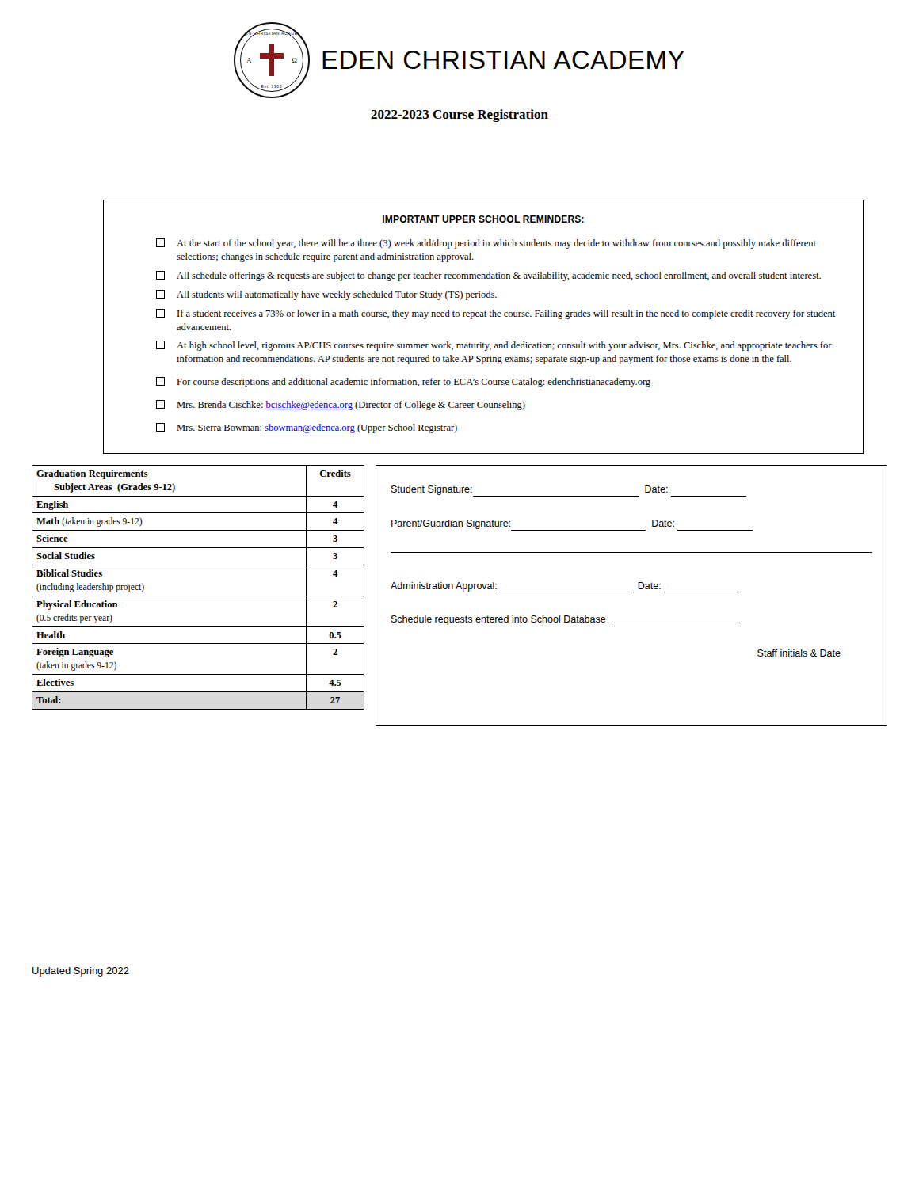EDEN CHRISTIAN ACADEMY
ΑΩ
Est. 1983
EDEN CHRISTIAN ACADEMY
2022-2023 Course Registration
IMPORTANT UPPER SCHOOL REMINDERS:
At the start of the school year, there will be a three (3) week add/drop period in which students may decide to withdraw from courses and possibly make different selections; changes in schedule require parent and administration approval.
All schedule offerings & requests are subject to change per teacher recommendation & availability, academic need, school enrollment, and overall student interest.
All students will automatically have weekly scheduled Tutor Study (TS) periods.
If a student receives a 73% or lower in a math course, they may need to repeat the course. Failing grades will result in the need to complete credit recovery for student advancement.
At high school level, rigorous AP/CHS courses require summer work, maturity, and dedication; consult with your advisor, Mrs. Cischke, and appropriate teachers for information and recommendations. AP students are not required to take AP Spring exams; separate sign-up and payment for those exams is done in the fall.
For course descriptions and additional academic information, refer to ECA’s Course Catalog: edenchristianacademy.org
Mrs. Brenda Cischke: bcischke@edenca.org (Director of College & Career Counseling)
Mrs. Sierra Bowman: sbowman@edenca.org (Upper School Registrar)
| Graduation Requirements Subject Areas (Grades 9-12) | Credits |
| --- | --- |
| English | 4 |
| Math (taken in grades 9-12) | 4 |
| Science | 3 |
| Social Studies | 3 |
| Biblical Studies (including leadership project) | 4 |
| Physical Education (0.5 credits per year) | 2 |
| Health | 0.5 |
| Foreign Language (taken in grades 9-12) | 2 |
| Electives | 4.5 |
| Total: | 27 |
Student Signature: Date:
Parent/Guardian Signature: Date:
Administration Approval: Date:
Schedule requests entered into School Database
Staff initials & Date
Updated Spring 2022